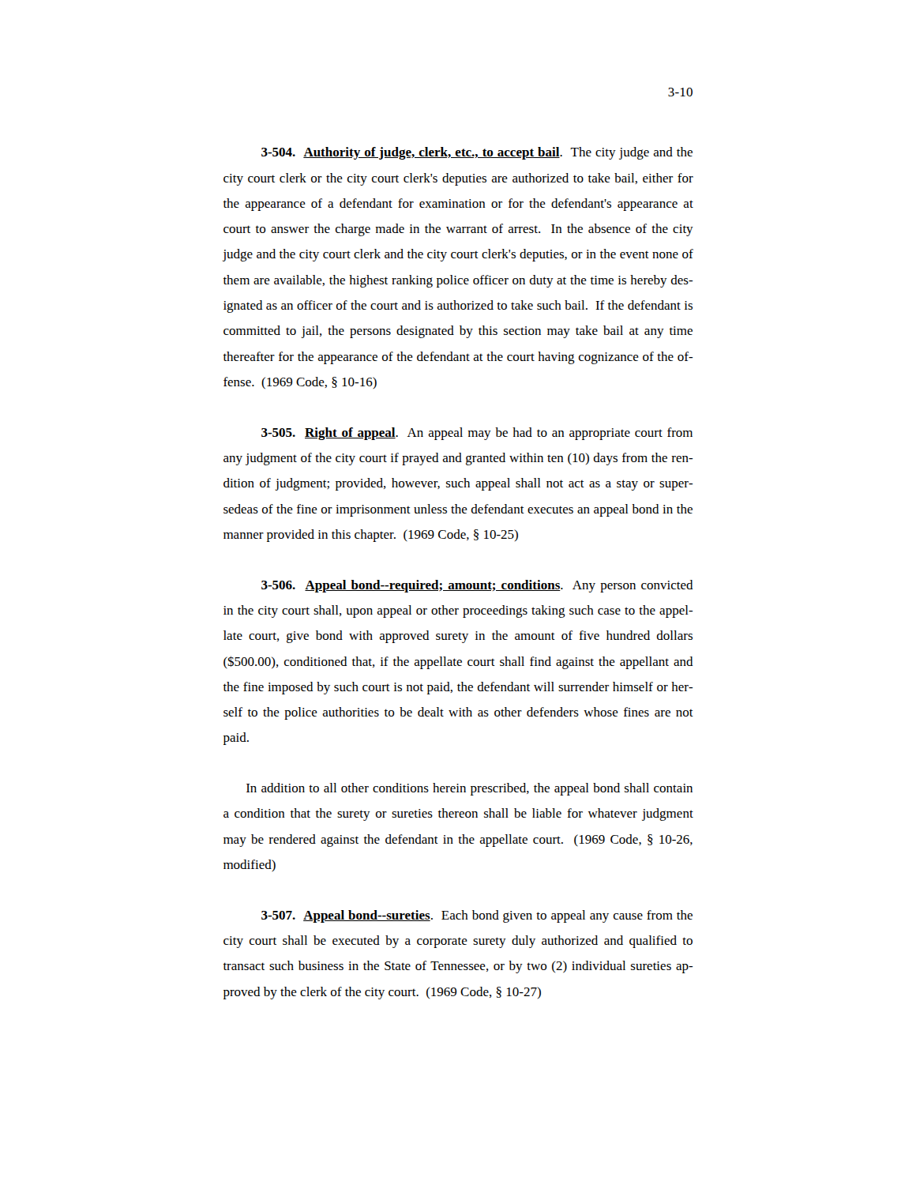3-10
3-504. Authority of judge, clerk, etc., to accept bail. The city judge and the city court clerk or the city court clerk's deputies are authorized to take bail, either for the appearance of a defendant for examination or for the defendant's appearance at court to answer the charge made in the warrant of arrest. In the absence of the city judge and the city court clerk and the city court clerk's deputies, or in the event none of them are available, the highest ranking police officer on duty at the time is hereby designated as an officer of the court and is authorized to take such bail. If the defendant is committed to jail, the persons designated by this section may take bail at any time thereafter for the appearance of the defendant at the court having cognizance of the offense. (1969 Code, § 10-16)
3-505. Right of appeal. An appeal may be had to an appropriate court from any judgment of the city court if prayed and granted within ten (10) days from the rendition of judgment; provided, however, such appeal shall not act as a stay or supersedeas of the fine or imprisonment unless the defendant executes an appeal bond in the manner provided in this chapter. (1969 Code, § 10-25)
3-506. Appeal bond--required; amount; conditions. Any person convicted in the city court shall, upon appeal or other proceedings taking such case to the appellate court, give bond with approved surety in the amount of five hundred dollars ($500.00), conditioned that, if the appellate court shall find against the appellant and the fine imposed by such court is not paid, the defendant will surrender himself or herself to the police authorities to be dealt with as other defenders whose fines are not paid.
In addition to all other conditions herein prescribed, the appeal bond shall contain a condition that the surety or sureties thereon shall be liable for whatever judgment may be rendered against the defendant in the appellate court. (1969 Code, § 10-26, modified)
3-507. Appeal bond--sureties. Each bond given to appeal any cause from the city court shall be executed by a corporate surety duly authorized and qualified to transact such business in the State of Tennessee, or by two (2) individual sureties approved by the clerk of the city court. (1969 Code, § 10-27)